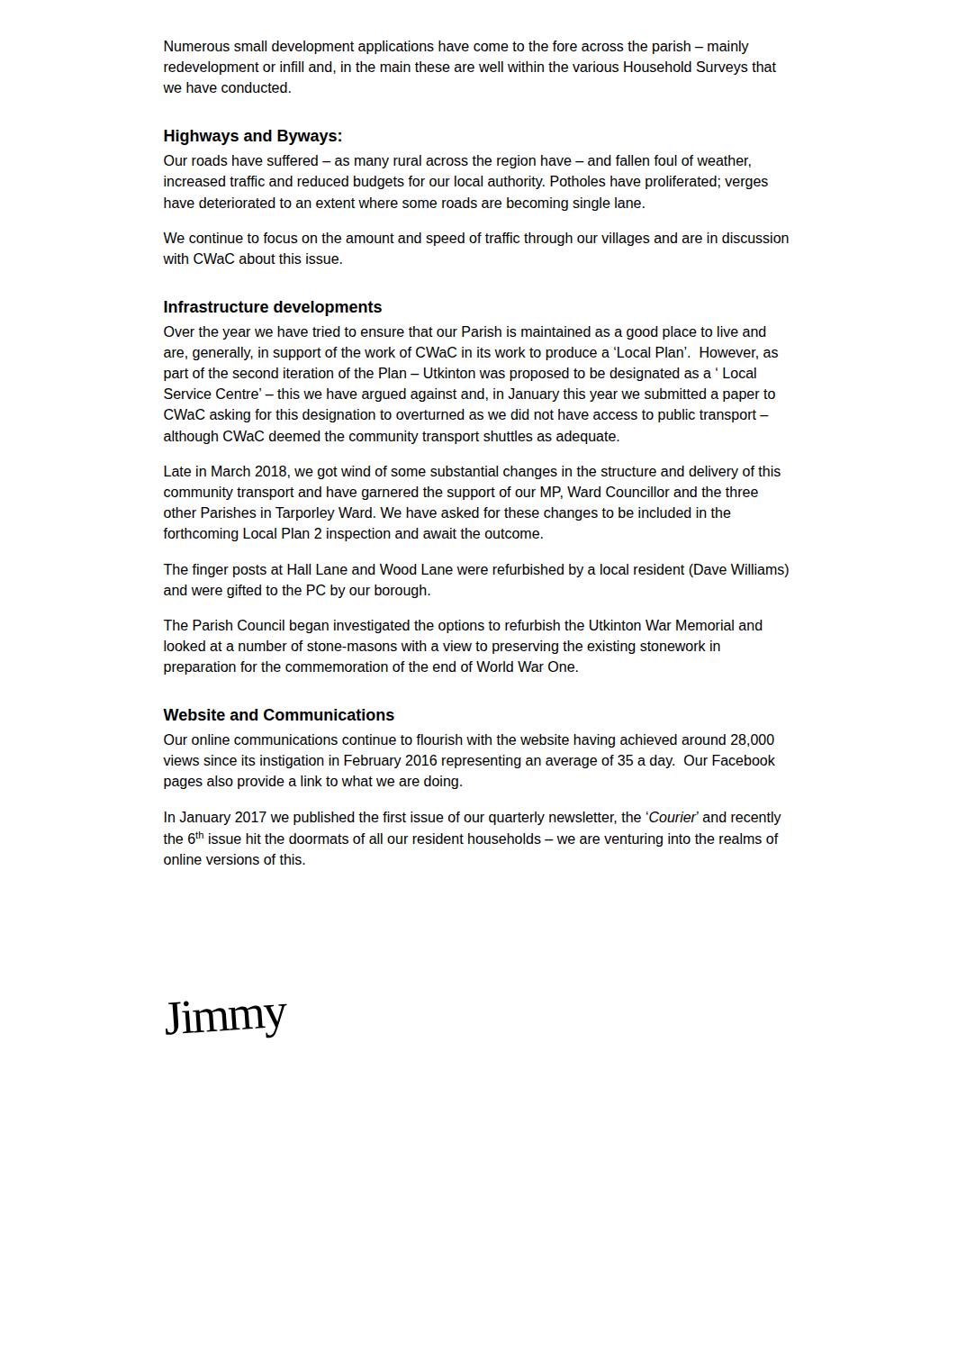Numerous small development applications have come to the fore across the parish – mainly redevelopment or infill and, in the main these are well within the various Household Surveys that we have conducted.
Highways and Byways:
Our roads have suffered – as many rural across the region have – and fallen foul of weather, increased traffic and reduced budgets for our local authority. Potholes have proliferated; verges have deteriorated to an extent where some roads are becoming single lane.
We continue to focus on the amount and speed of traffic through our villages and are in discussion with CWaC about this issue.
Infrastructure developments
Over the year we have tried to ensure that our Parish is maintained as a good place to live and are, generally, in support of the work of CWaC in its work to produce a ‘Local Plan’. However, as part of the second iteration of the Plan – Utkinton was proposed to be designated as a ‘ Local Service Centre’ – this we have argued against and, in January this year we submitted a paper to CWaC asking for this designation to overturned as we did not have access to public transport – although CWaC deemed the community transport shuttles as adequate.
Late in March 2018, we got wind of some substantial changes in the structure and delivery of this community transport and have garnered the support of our MP, Ward Councillor and the three other Parishes in Tarporley Ward. We have asked for these changes to be included in the forthcoming Local Plan 2 inspection and await the outcome.
The finger posts at Hall Lane and Wood Lane were refurbished by a local resident (Dave Williams) and were gifted to the PC by our borough.
The Parish Council began investigated the options to refurbish the Utkinton War Memorial and looked at a number of stone-masons with a view to preserving the existing stonework in preparation for the commemoration of the end of World War One.
Website and Communications
Our online communications continue to flourish with the website having achieved around 28,000 views since its instigation in February 2016 representing an average of 35 a day. Our Facebook pages also provide a link to what we are doing.
In January 2017 we published the first issue of our quarterly newsletter, the ‘Courier’ and recently the 6th issue hit the doormats of all our resident households – we are venturing into the realms of online versions of this.
Jimmy